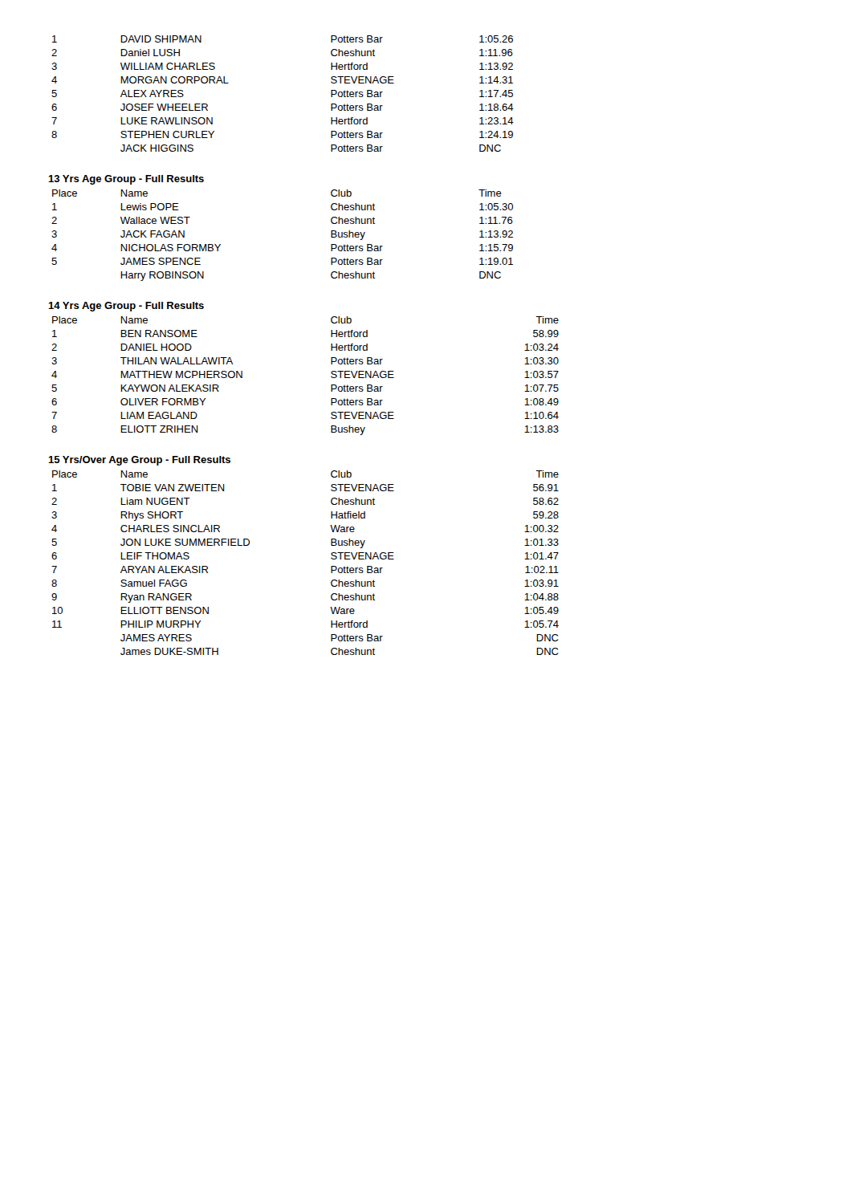| 1 | DAVID SHIPMAN | Potters Bar | 1:05.26 |
| 2 | Daniel LUSH | Cheshunt | 1:11.96 |
| 3 | WILLIAM CHARLES | Hertford | 1:13.92 |
| 4 | MORGAN CORPORAL | STEVENAGE | 1:14.31 |
| 5 | ALEX AYRES | Potters Bar | 1:17.45 |
| 6 | JOSEF WHEELER | Potters Bar | 1:18.64 |
| 7 | LUKE RAWLINSON | Hertford | 1:23.14 |
| 8 | STEPHEN CURLEY | Potters Bar | 1:24.19 |
| | JACK HIGGINS | Potters Bar | DNC |
13 Yrs Age Group - Full Results
| Place | Name | Club | Time |
| --- | --- | --- | --- |
| 1 | Lewis POPE | Cheshunt | 1:05.30 |
| 2 | Wallace WEST | Cheshunt | 1:11.76 |
| 3 | JACK FAGAN | Bushey | 1:13.92 |
| 4 | NICHOLAS FORMBY | Potters Bar | 1:15.79 |
| 5 | JAMES SPENCE | Potters Bar | 1:19.01 |
| | Harry ROBINSON | Cheshunt | DNC |
14 Yrs Age Group - Full Results
| Place | Name | Club | Time |
| --- | --- | --- | --- |
| 1 | BEN RANSOME | Hertford | 58.99 |
| 2 | DANIEL HOOD | Hertford | 1:03.24 |
| 3 | THILAN WALALLAWITA | Potters Bar | 1:03.30 |
| 4 | MATTHEW MCPHERSON | STEVENAGE | 1:03.57 |
| 5 | KAYWON ALEKASIR | Potters Bar | 1:07.75 |
| 6 | OLIVER FORMBY | Potters Bar | 1:08.49 |
| 7 | LIAM EAGLAND | STEVENAGE | 1:10.64 |
| 8 | ELIOTT ZRIHEN | Bushey | 1:13.83 |
15 Yrs/Over Age Group - Full Results
| Place | Name | Club | Time |
| --- | --- | --- | --- |
| 1 | TOBIE VAN ZWEITEN | STEVENAGE | 56.91 |
| 2 | Liam NUGENT | Cheshunt | 58.62 |
| 3 | Rhys SHORT | Hatfield | 59.28 |
| 4 | CHARLES SINCLAIR | Ware | 1:00.32 |
| 5 | JON LUKE SUMMERFIELD | Bushey | 1:01.33 |
| 6 | LEIF THOMAS | STEVENAGE | 1:01.47 |
| 7 | ARYAN ALEKASIR | Potters Bar | 1:02.11 |
| 8 | Samuel FAGG | Cheshunt | 1:03.91 |
| 9 | Ryan RANGER | Cheshunt | 1:04.88 |
| 10 | ELLIOTT BENSON | Ware | 1:05.49 |
| 11 | PHILIP MURPHY | Hertford | 1:05.74 |
| | JAMES AYRES | Potters Bar | DNC |
| | James DUKE-SMITH | Cheshunt | DNC |